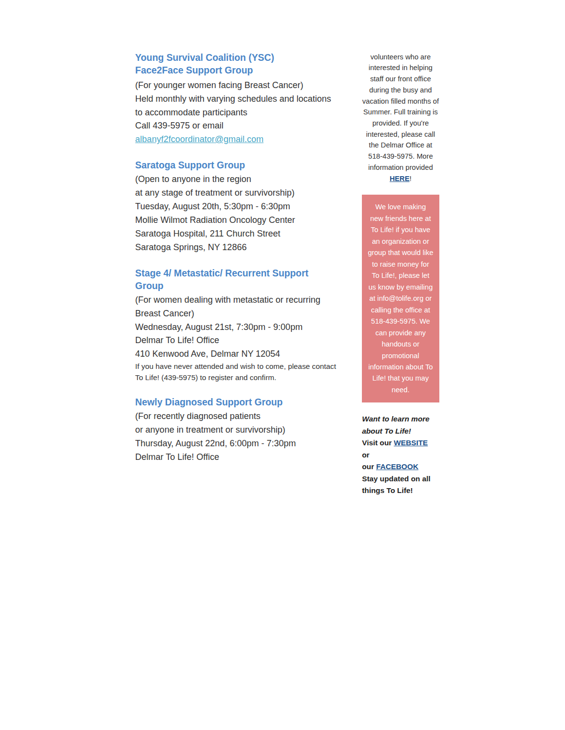Young Survival Coalition (YSC)
Face2Face Support Group
(For younger women facing Breast Cancer)
Held monthly with varying schedules and locations to accommodate participants
Call 439-5975 or email
albanyf2fcoordinator@gmail.com
Saratoga Support Group
(Open to anyone in the region
at any stage of treatment or survivorship)
Tuesday, August 20th, 5:30pm - 6:30pm
Mollie Wilmot Radiation Oncology Center
Saratoga Hospital, 211 Church Street
Saratoga Springs, NY 12866
Stage 4/ Metastatic/ Recurrent Support Group
(For women dealing with metastatic or recurring Breast Cancer)
Wednesday, August 21st, 7:30pm - 9:00pm
Delmar To Life! Office
410 Kenwood Ave, Delmar NY 12054
If you have never attended and wish to come, please contact To Life! (439-5975) to register and confirm.
Newly Diagnosed Support Group
(For recently diagnosed patients
or anyone in treatment or survivorship)
Thursday, August 22nd, 6:00pm - 7:30pm
Delmar To Life! Office
volunteers who are interested in helping staff our front office during the busy and vacation filled months of Summer. Full training is provided. If you're interested, please call the Delmar Office at 518-439-5975. More information provided HERE!
We love making new friends here at To Life! if you have an organization or group that would like to raise money for To Life!, please let us know by emailing at info@tolife.org or calling the office at 518-439-5975. We can provide any handouts or promotional information about To Life! that you may need.
Want to learn more about To Life!
Visit our WEBSITE
or
our FACEBOOK
Stay updated on all things To Life!